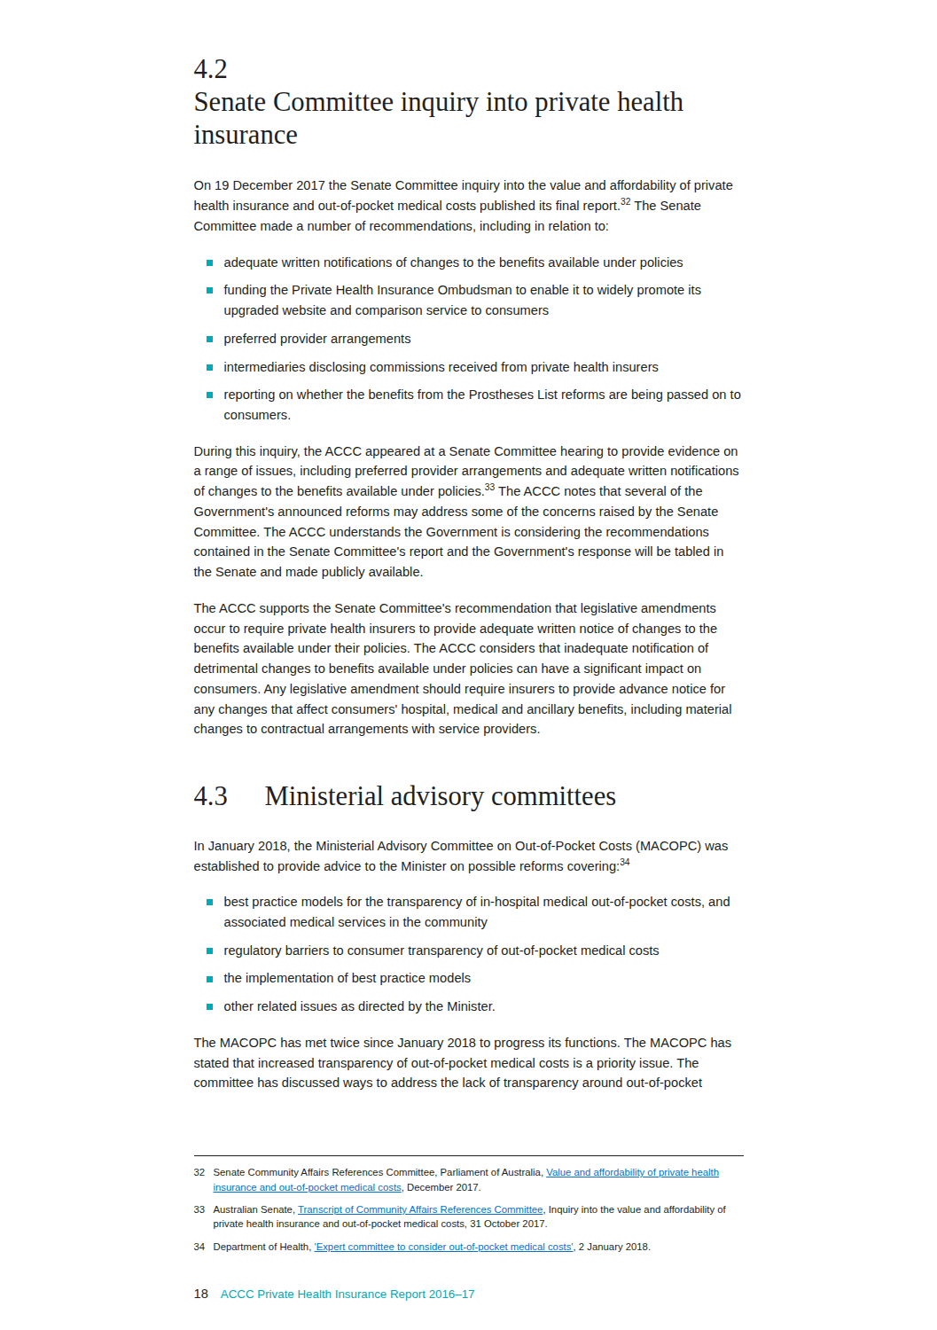4.2 Senate Committee inquiry into private health insurance
On 19 December 2017 the Senate Committee inquiry into the value and affordability of private health insurance and out-of-pocket medical costs published its final report.32 The Senate Committee made a number of recommendations, including in relation to:
adequate written notifications of changes to the benefits available under policies
funding the Private Health Insurance Ombudsman to enable it to widely promote its upgraded website and comparison service to consumers
preferred provider arrangements
intermediaries disclosing commissions received from private health insurers
reporting on whether the benefits from the Prostheses List reforms are being passed on to consumers.
During this inquiry, the ACCC appeared at a Senate Committee hearing to provide evidence on a range of issues, including preferred provider arrangements and adequate written notifications of changes to the benefits available under policies.33 The ACCC notes that several of the Government's announced reforms may address some of the concerns raised by the Senate Committee. The ACCC understands the Government is considering the recommendations contained in the Senate Committee's report and the Government's response will be tabled in the Senate and made publicly available.
The ACCC supports the Senate Committee's recommendation that legislative amendments occur to require private health insurers to provide adequate written notice of changes to the benefits available under their policies. The ACCC considers that inadequate notification of detrimental changes to benefits available under policies can have a significant impact on consumers. Any legislative amendment should require insurers to provide advance notice for any changes that affect consumers' hospital, medical and ancillary benefits, including material changes to contractual arrangements with service providers.
4.3 Ministerial advisory committees
In January 2018, the Ministerial Advisory Committee on Out-of-Pocket Costs (MACOPC) was established to provide advice to the Minister on possible reforms covering:34
best practice models for the transparency of in-hospital medical out-of-pocket costs, and associated medical services in the community
regulatory barriers to consumer transparency of out-of-pocket medical costs
the implementation of best practice models
other related issues as directed by the Minister.
The MACOPC has met twice since January 2018 to progress its functions. The MACOPC has stated that increased transparency of out-of-pocket medical costs is a priority issue. The committee has discussed ways to address the lack of transparency around out-of-pocket
32
Senate Community Affairs References Committee, Parliament of Australia, Value and affordability of private health insurance and out-of-pocket medical costs, December 2017.
33
Australian Senate, Transcript of Community Affairs References Committee, Inquiry into the value and affordability of private health insurance and out-of-pocket medical costs, 31 October 2017.
34
Department of Health, 'Expert committee to consider out-of-pocket medical costs', 2 January 2018.
18 ACCC Private Health Insurance Report 2016–17